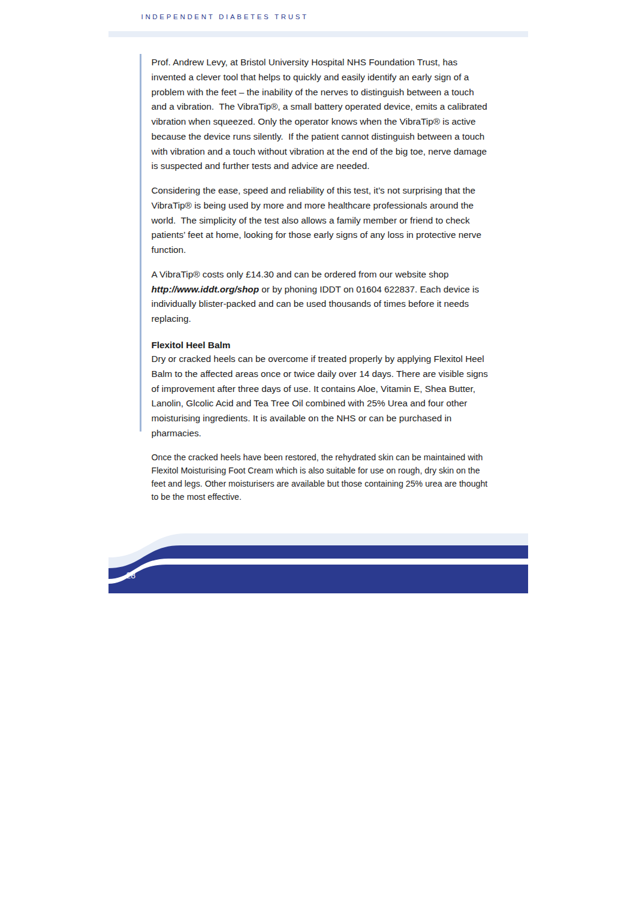Independent Diabetes Trust
Prof. Andrew Levy, at Bristol University Hospital NHS Foundation Trust, has invented a clever tool that helps to quickly and easily identify an early sign of a problem with the feet – the inability of the nerves to distinguish between a touch and a vibration. The VibraTip®, a small battery operated device, emits a calibrated vibration when squeezed. Only the operator knows when the VibraTip® is active because the device runs silently. If the patient cannot distinguish between a touch with vibration and a touch without vibration at the end of the big toe, nerve damage is suspected and further tests and advice are needed.
Considering the ease, speed and reliability of this test, it’s not surprising that the VibraTip® is being used by more and more healthcare professionals around the world. The simplicity of the test also allows a family member or friend to check patients’ feet at home, looking for those early signs of any loss in protective nerve function.
A VibraTip® costs only £14.30 and can be ordered from our website shop http://www.iddt.org/shop or by phoning IDDT on 01604 622837. Each device is individually blister-packed and can be used thousands of times before it needs replacing.
Flexitol Heel Balm
Dry or cracked heels can be overcome if treated properly by applying Flexitol Heel Balm to the affected areas once or twice daily over 14 days. There are visible signs of improvement after three days of use. It contains Aloe, Vitamin E, Shea Butter, Lanolin, Glcolic Acid and Tea Tree Oil combined with 25% Urea and four other moisturising ingredients. It is available on the NHS or can be purchased in pharmacies.
Once the cracked heels have been restored, the rehydrated skin can be maintained with Flexitol Moisturising Foot Cream which is also suitable for use on rough, dry skin on the feet and legs. Other moisturisers are available but those containing 25% urea are thought to be the most effective.
28